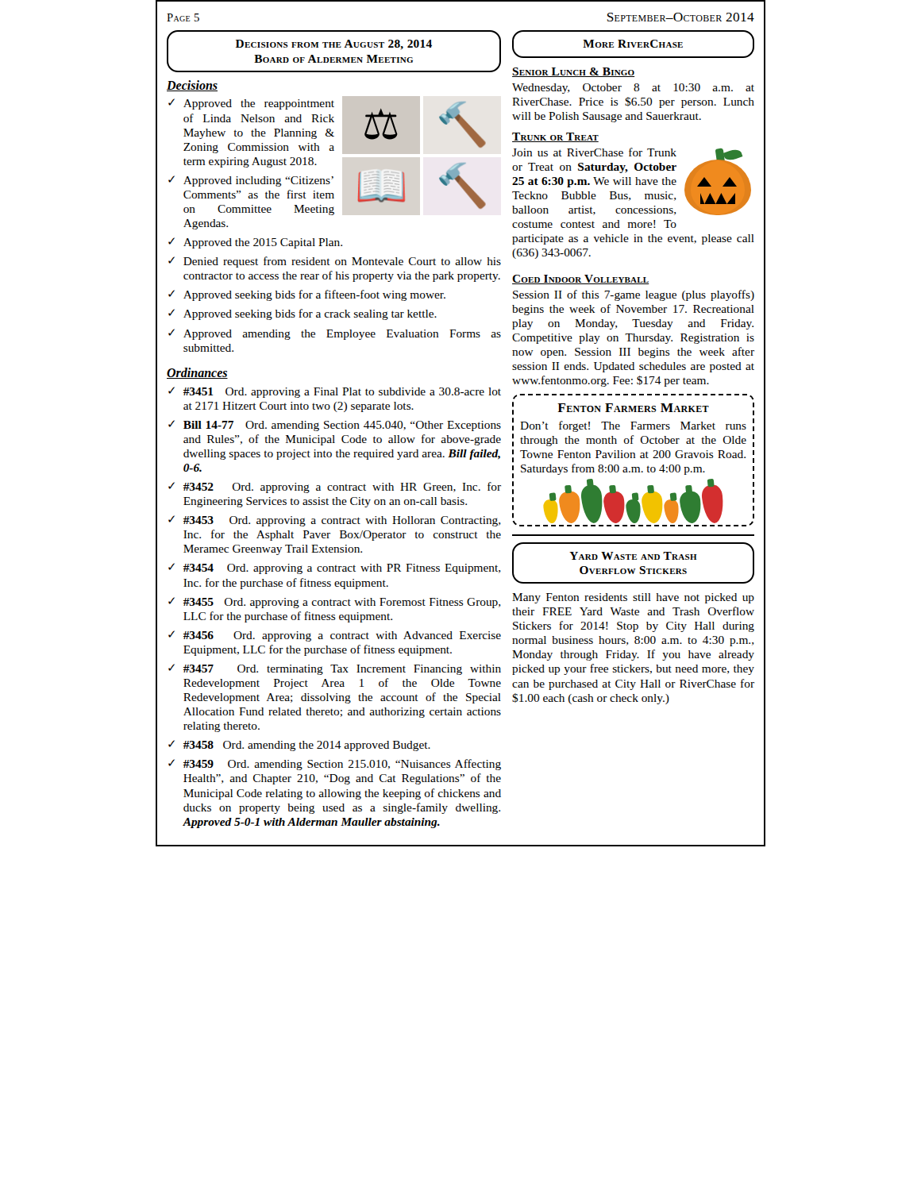Page 5
September–October 2014
Decisions from the August 28, 2014 Board of Aldermen Meeting
Decisions
⚖
🔨
📖
🔨
Approved the reappointment of Linda Nelson and Rick Mayhew to the Planning & Zoning Commission with a term expiring August 2018.
Approved including “Citizens’ Comments” as the first item on Committee Meeting Agendas.
Approved the 2015 Capital Plan.
Denied request from resident on Montevale Court to allow his contractor to access the rear of his property via the park property.
Approved seeking bids for a fifteen-foot wing mower.
Approved seeking bids for a crack sealing tar kettle.
Approved amending the Employee Evaluation Forms as submitted.
Ordinances
#3451 Ord. approving a Final Plat to subdivide a 30.8-acre lot at 2171 Hitzert Court into two (2) separate lots.
Bill 14-77 Ord. amending Section 445.040, “Other Exceptions and Rules”, of the Municipal Code to allow for above-grade dwelling spaces to project into the required yard area. Bill failed, 0-6.
#3452 Ord. approving a contract with HR Green, Inc. for Engineering Services to assist the City on an on-call basis.
#3453 Ord. approving a contract with Holloran Contracting, Inc. for the Asphalt Paver Box/Operator to construct the Meramec Greenway Trail Extension.
#3454 Ord. approving a contract with PR Fitness Equipment, Inc. for the purchase of fitness equipment.
#3455 Ord. approving a contract with Foremost Fitness Group, LLC for the purchase of fitness equipment.
#3456 Ord. approving a contract with Advanced Exercise Equipment, LLC for the purchase of fitness equipment.
#3457 Ord. terminating Tax Increment Financing within Redevelopment Project Area 1 of the Olde Towne Redevelopment Area; dissolving the account of the Special Allocation Fund related thereto; and authorizing certain actions relating thereto.
#3458 Ord. amending the 2014 approved Budget.
#3459 Ord. amending Section 215.010, “Nuisances Affecting Health”, and Chapter 210, “Dog and Cat Regulations” of the Municipal Code relating to allowing the keeping of chickens and ducks on property being used as a single-family dwelling. Approved 5-0-1 with Alderman Mauller abstaining.
More RiverChase
Senior Lunch & Bingo
Wednesday, October 8 at 10:30 a.m. at RiverChase. Price is $6.50 per person. Lunch will be Polish Sausage and Sauerkraut.
Trunk or Treat
Join us at RiverChase for Trunk or Treat on Saturday, October 25 at 6:30 p.m. We will have the Teckno Bubble Bus, music, balloon artist, concessions, costume contest and more! To participate as a vehicle in the event, please call (636) 343-0067.
Coed Indoor Volleyball
Session II of this 7-game league (plus playoffs) begins the week of November 17. Recreational play on Monday, Tuesday and Friday. Competitive play on Thursday. Registration is now open. Session III begins the week after session II ends. Updated schedules are posted at www.fentonmo.org. Fee: $174 per team.
Fenton Farmers Market
Don’t forget! The Farmers Market runs through the month of October at the Olde Towne Fenton Pavilion at 200 Gravois Road. Saturdays from 8:00 a.m. to 4:00 p.m.
Yard Waste and Trash Overflow Stickers
Many Fenton residents still have not picked up their FREE Yard Waste and Trash Overflow Stickers for 2014! Stop by City Hall during normal business hours, 8:00 a.m. to 4:30 p.m., Monday through Friday. If you have already picked up your free stickers, but need more, they can be purchased at City Hall or RiverChase for $1.00 each (cash or check only.)